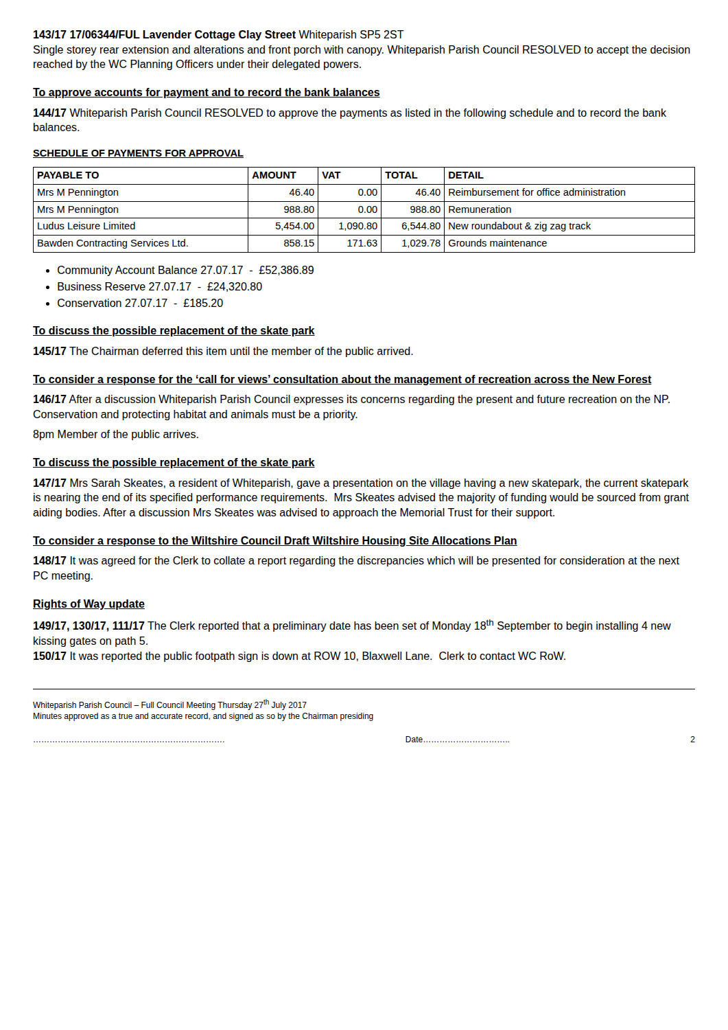143/17 17/06344/FUL Lavender Cottage Clay Street Whiteparish SP5 2ST
Single storey rear extension and alterations and front porch with canopy. Whiteparish Parish Council RESOLVED to accept the decision reached by the WC Planning Officers under their delegated powers.
To approve accounts for payment and to record the bank balances
144/17 Whiteparish Parish Council RESOLVED to approve the payments as listed in the following schedule and to record the bank balances.
SCHEDULE OF PAYMENTS FOR APPROVAL
| PAYABLE TO | AMOUNT | VAT | TOTAL | DETAIL |
| --- | --- | --- | --- | --- |
| Mrs M Pennington | 46.40 | 0.00 | 46.40 | Reimbursement for office administration |
| Mrs M Pennington | 988.80 | 0.00 | 988.80 | Remuneration |
| Ludus Leisure Limited | 5,454.00 | 1,090.80 | 6,544.80 | New roundabout & zig zag track |
| Bawden Contracting Services Ltd. | 858.15 | 171.63 | 1,029.78 | Grounds maintenance |
Community Account Balance 27.07.17 - £52,386.89
Business Reserve 27.07.17 - £24,320.80
Conservation 27.07.17 - £185.20
To discuss the possible replacement of the skate park
145/17 The Chairman deferred this item until the member of the public arrived.
To consider a response for the ‘call for views’ consultation about the management of recreation across the New Forest
146/17 After a discussion Whiteparish Parish Council expresses its concerns regarding the present and future recreation on the NP. Conservation and protecting habitat and animals must be a priority.
8pm Member of the public arrives.
To discuss the possible replacement of the skate park
147/17 Mrs Sarah Skeates, a resident of Whiteparish, gave a presentation on the village having a new skatepark, the current skatepark is nearing the end of its specified performance requirements. Mrs Skeates advised the majority of funding would be sourced from grant aiding bodies. After a discussion Mrs Skeates was advised to approach the Memorial Trust for their support.
To consider a response to the Wiltshire Council Draft Wiltshire Housing Site Allocations Plan
148/17 It was agreed for the Clerk to collate a report regarding the discrepancies which will be presented for consideration at the next PC meeting.
Rights of Way update
149/17, 130/17, 111/17 The Clerk reported that a preliminary date has been set of Monday 18th September to begin installing 4 new kissing gates on path 5.
150/17 It was reported the public footpath sign is down at ROW 10, Blaxwell Lane. Clerk to contact WC RoW.
Whiteparish Parish Council – Full Council Meeting Thursday 27th July 2017
Minutes approved as a true and accurate record, and signed as so by the Chairman presiding
……………………………………………………………. Date………………………….. 2